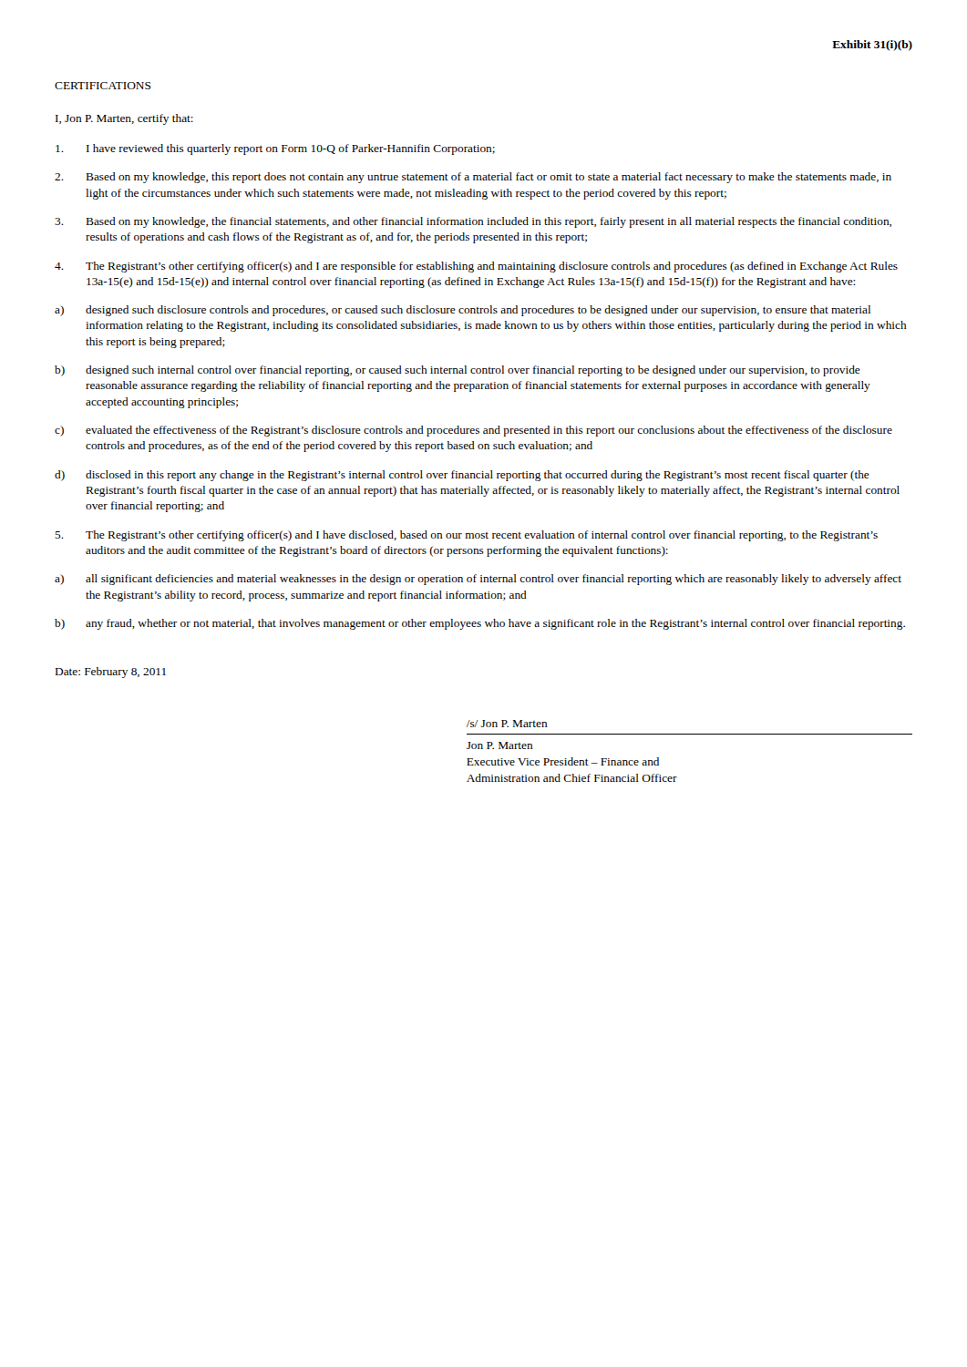Exhibit 31(i)(b)
CERTIFICATIONS
I, Jon P. Marten, certify that:
| 1. | I have reviewed this quarterly report on Form 10-Q of Parker-Hannifin Corporation; |
| 2. | Based on my knowledge, this report does not contain any untrue statement of a material fact or omit to state a material fact necessary to make the statements made, in light of the circumstances under which such statements were made, not misleading with respect to the period covered by this report; |
| 3. | Based on my knowledge, the financial statements, and other financial information included in this report, fairly present in all material respects the financial condition, results of operations and cash flows of the Registrant as of, and for, the periods presented in this report; |
| 4. | The Registrant’s other certifying officer(s) and I are responsible for establishing and maintaining disclosure controls and procedures (as defined in Exchange Act Rules 13a-15(e) and 15d-15(e)) and internal control over financial reporting (as defined in Exchange Act Rules 13a-15(f) and 15d-15(f)) for the Registrant and have: |
| a) | designed such disclosure controls and procedures, or caused such disclosure controls and procedures to be designed under our supervision, to ensure that material information relating to the Registrant, including its consolidated subsidiaries, is made known to us by others within those entities, particularly during the period in which this report is being prepared; |
| b) | designed such internal control over financial reporting, or caused such internal control over financial reporting to be designed under our supervision, to provide reasonable assurance regarding the reliability of financial reporting and the preparation of financial statements for external purposes in accordance with generally accepted accounting principles; |
| c) | evaluated the effectiveness of the Registrant’s disclosure controls and procedures and presented in this report our conclusions about the effectiveness of the disclosure controls and procedures, as of the end of the period covered by this report based on such evaluation; and |
| d) | disclosed in this report any change in the Registrant’s internal control over financial reporting that occurred during the Registrant’s most recent fiscal quarter (the Registrant’s fourth fiscal quarter in the case of an annual report) that has materially affected, or is reasonably likely to materially affect, the Registrant’s internal control over financial reporting; and |
| 5. | The Registrant’s other certifying officer(s) and I have disclosed, based on our most recent evaluation of internal control over financial reporting, to the Registrant’s auditors and the audit committee of the Registrant’s board of directors (or persons performing the equivalent functions): |
| a) | all significant deficiencies and material weaknesses in the design or operation of internal control over financial reporting which are reasonably likely to adversely affect the Registrant’s ability to record, process, summarize and report financial information; and |
| b) | any fraud, whether or not material, that involves management or other employees who have a significant role in the Registrant’s internal control over financial reporting. |
Date: February 8, 2011
/s/ Jon P. Marten
Jon P. Marten
Executive Vice President – Finance and
Administration and Chief Financial Officer